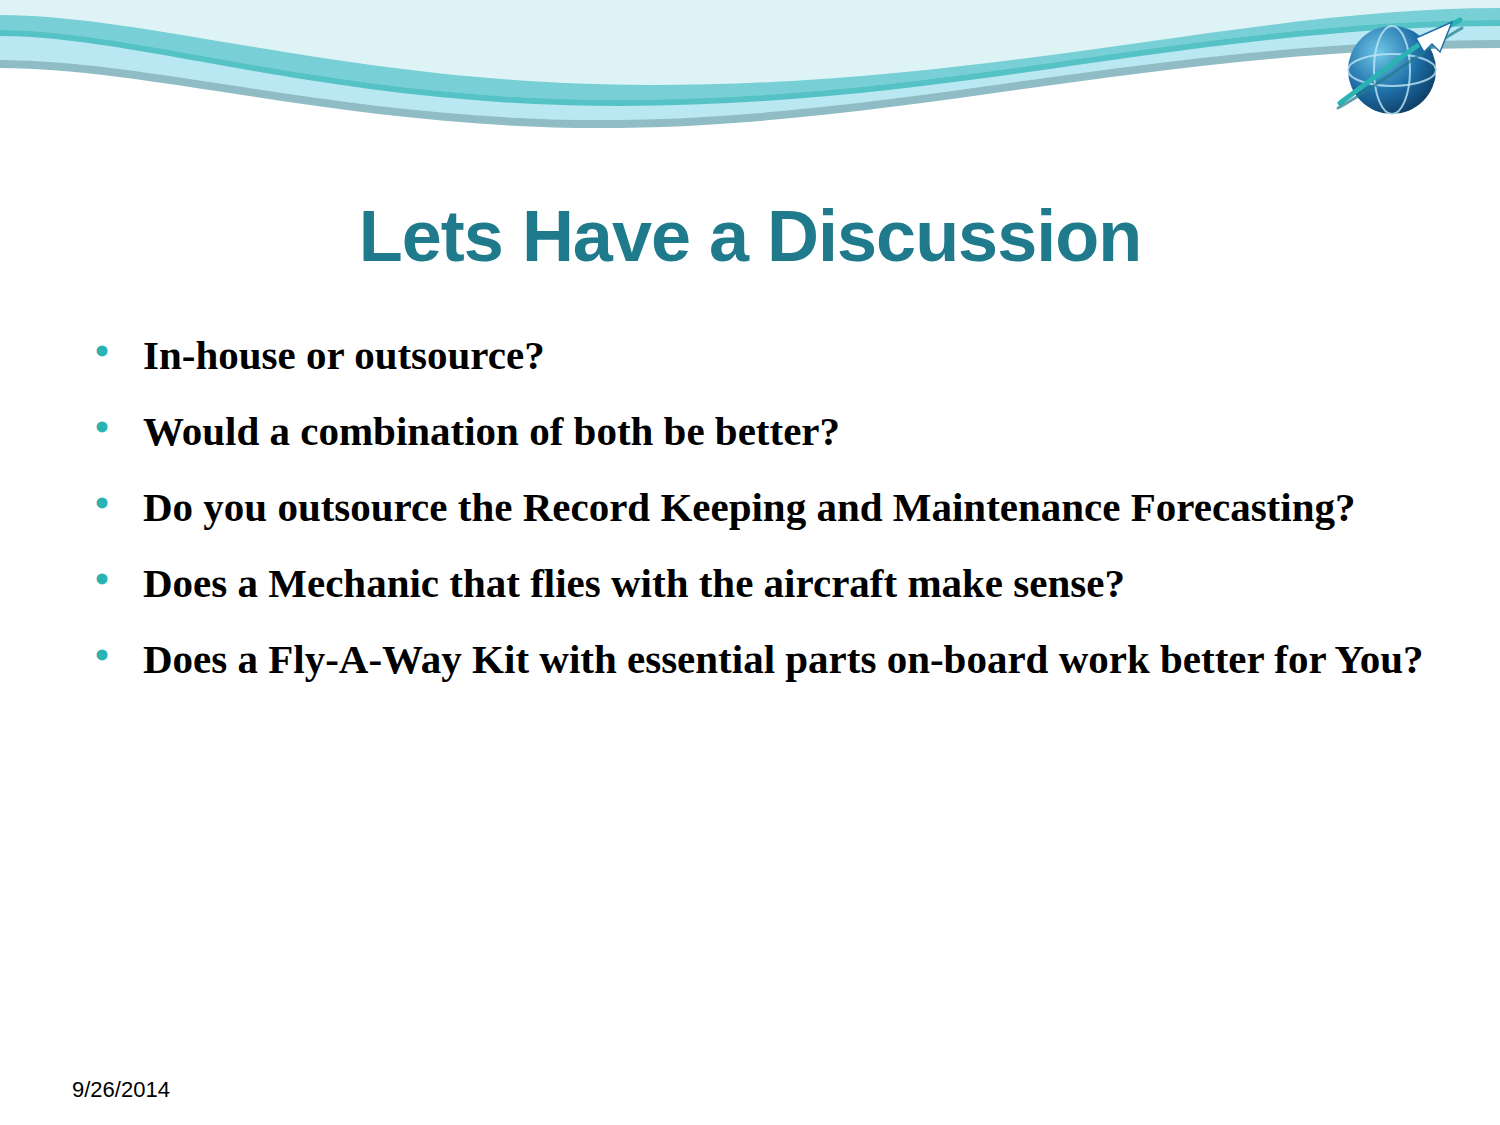Lets Have a Discussion
In-house or outsource?
Would a combination of both be better?
Do you outsource the Record Keeping and Maintenance Forecasting?
Does a Mechanic that flies with the aircraft make sense?
Does a Fly-A-Way Kit with essential parts on-board work better for You?
9/26/2014